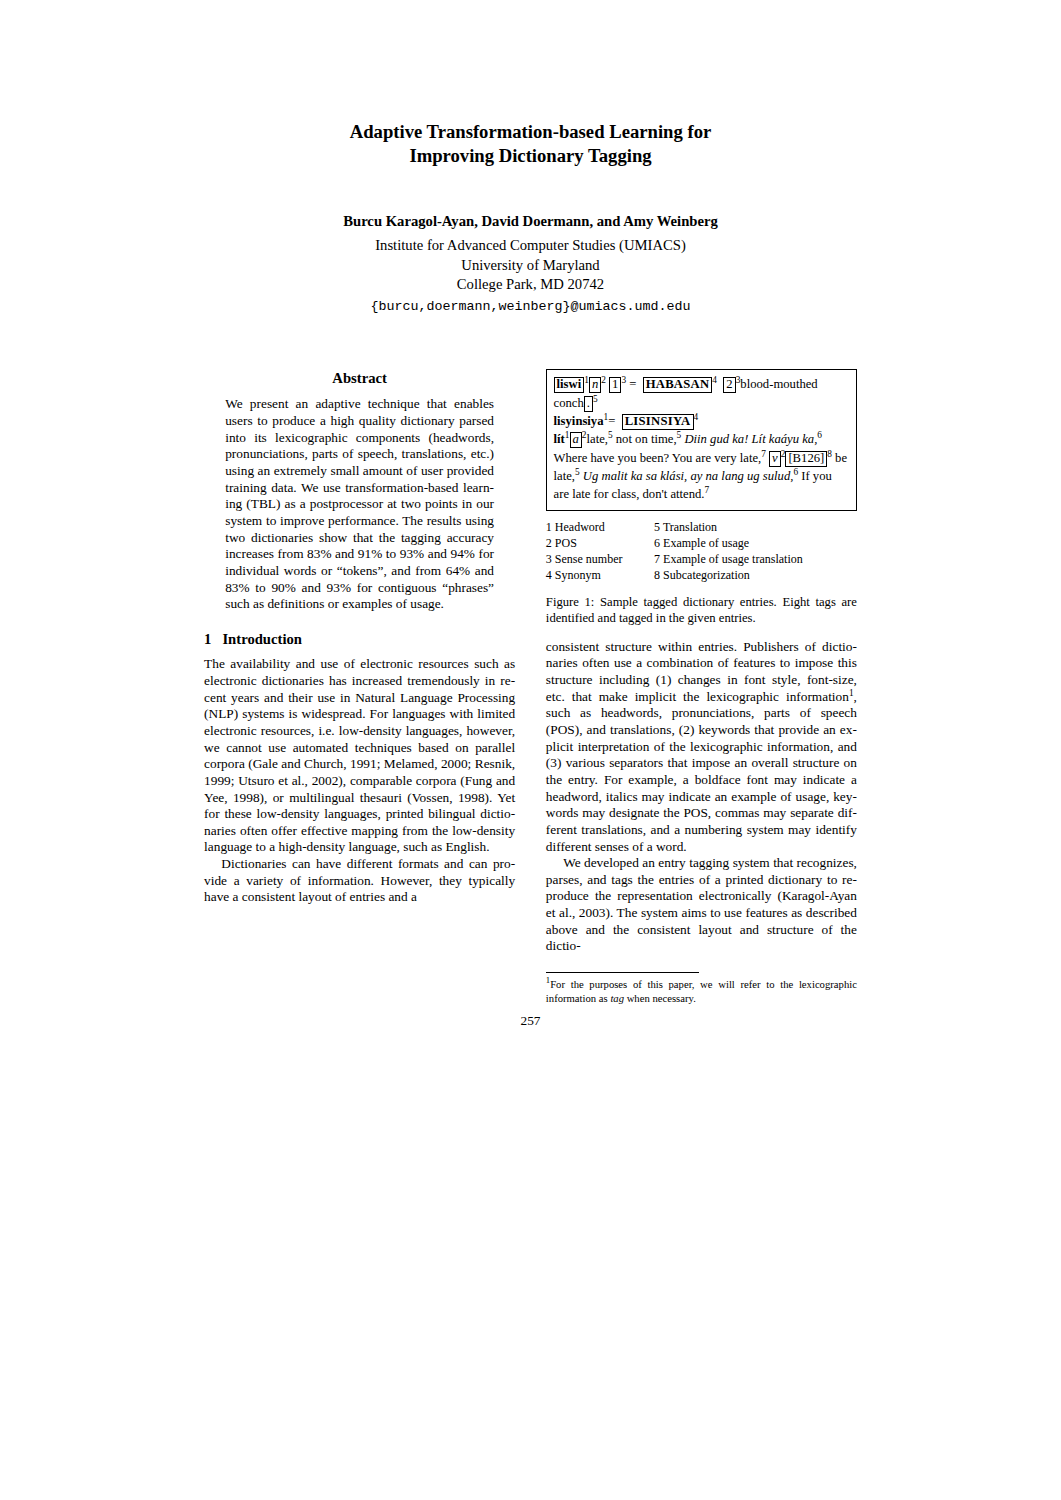Adaptive Transformation-based Learning for
Improving Dictionary Tagging
Burcu Karagol-Ayan, David Doermann, and Amy Weinberg
Institute for Advanced Computer Studies (UMIACS)
University of Maryland
College Park, MD 20742
{burcu,doermann,weinberg}@umiacs.umd.edu
Abstract
We present an adaptive technique that enables users to produce a high quality dictionary parsed into its lexicographic components (headwords, pronunciations, parts of speech, translations, etc.) using an extremely small amount of user provided training data. We use transformation-based learning (TBL) as a postprocessor at two points in our system to improve performance. The results using two dictionaries show that the tagging accuracy increases from 83% and 91% to 93% and 94% for individual words or “tokens”, and from 64% and 83% to 90% and 93% for contiguous “phrases” such as definitions or examples of usage.
1 Introduction
The availability and use of electronic resources such as electronic dictionaries has increased tremendously in recent years and their use in Natural Language Processing (NLP) systems is widespread. For languages with limited electronic resources, i.e. low-density languages, however, we cannot use automated techniques based on parallel corpora (Gale and Church, 1991; Melamed, 2000; Resnik, 1999; Utsuro et al., 2002), comparable corpora (Fung and Yee, 1998), or multilingual thesauri (Vossen, 1998). Yet for these low-density languages, printed bilingual dictionaries often offer effective mapping from the low-density language to a high-density language, such as English.
Dictionaries can have different formats and can provide a variety of information. However, they typically have a consistent layout of entries and a
liswi1n2 13 = HABASAN4 23blood-mouthed conch.5
lisyinsiya1= LISINSIYA4
lít1a2late,5 not on time,5 Diin gud ka! Lít kaáyu ka,6 Where have you been? You are very late,7 v2[B126]8 be late,5 Ug malit ka sa klási, ay na lang ug sulud,6 If you are late for class, don't attend.7
| 1 Headword | 5 Translation |
| 2 POS | 6 Example of usage |
| 3 Sense number | 7 Example of usage translation |
| 4 Synonym | 8 Subcategorization |
Figure 1: Sample tagged dictionary entries. Eight tags are identified and tagged in the given entries.
consistent structure within entries. Publishers of dictionaries often use a combination of features to impose this structure including (1) changes in font style, font-size, etc. that make implicit the lexicographic information1, such as headwords, pronunciations, parts of speech (POS), and translations, (2) keywords that provide an explicit interpretation of the lexicographic information, and (3) various separators that impose an overall structure on the entry. For example, a boldface font may indicate a headword, italics may indicate an example of usage, keywords may designate the POS, commas may separate different translations, and a numbering system may identify different senses of a word.
We developed an entry tagging system that recognizes, parses, and tags the entries of a printed dictionary to reproduce the representation electronically (Karagol-Ayan et al., 2003). The system aims to use features as described above and the consistent layout and structure of the dictio-
1For the purposes of this paper, we will refer to the lexicographic information as tag when necessary.
257